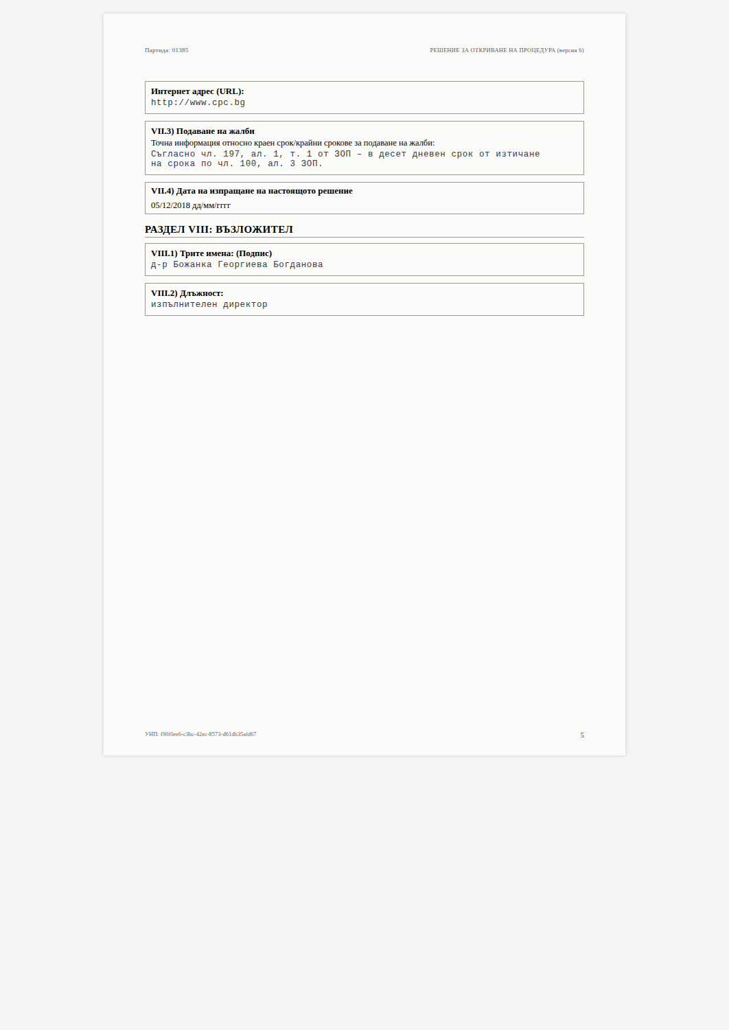Партида: 01385
РЕШЕНИЕ ЗА ОТКРИВАНЕ НА ПРОЦЕДУРА (версия 6)
Интернет адрес (URL):
http://www.cpc.bg
VII.3) Подаване на жалби
Точна информация относно краен срок/крайни срокове за подаване на жалби:
Съгласно чл. 197, ал. 1, т. 1 от ЗОП – в десет дневен срок от изтичане
на срока по чл. 100, ал. 3 ЗОП.
VII.4) Дата на изпращане на настоящото решение
05/12/2018 дд/мм/гггг
РАЗДЕЛ VIII: ВЪЗЛОЖИТЕЛ
VIII.1) Трите имена: (Подпис)
д-р Божанка Георгиева Богданова
VIII.2) Длъжност:
изпълнителен директор
УНП: f90f0ee6-c3bc-42ec-8573-d61db35afd67
5